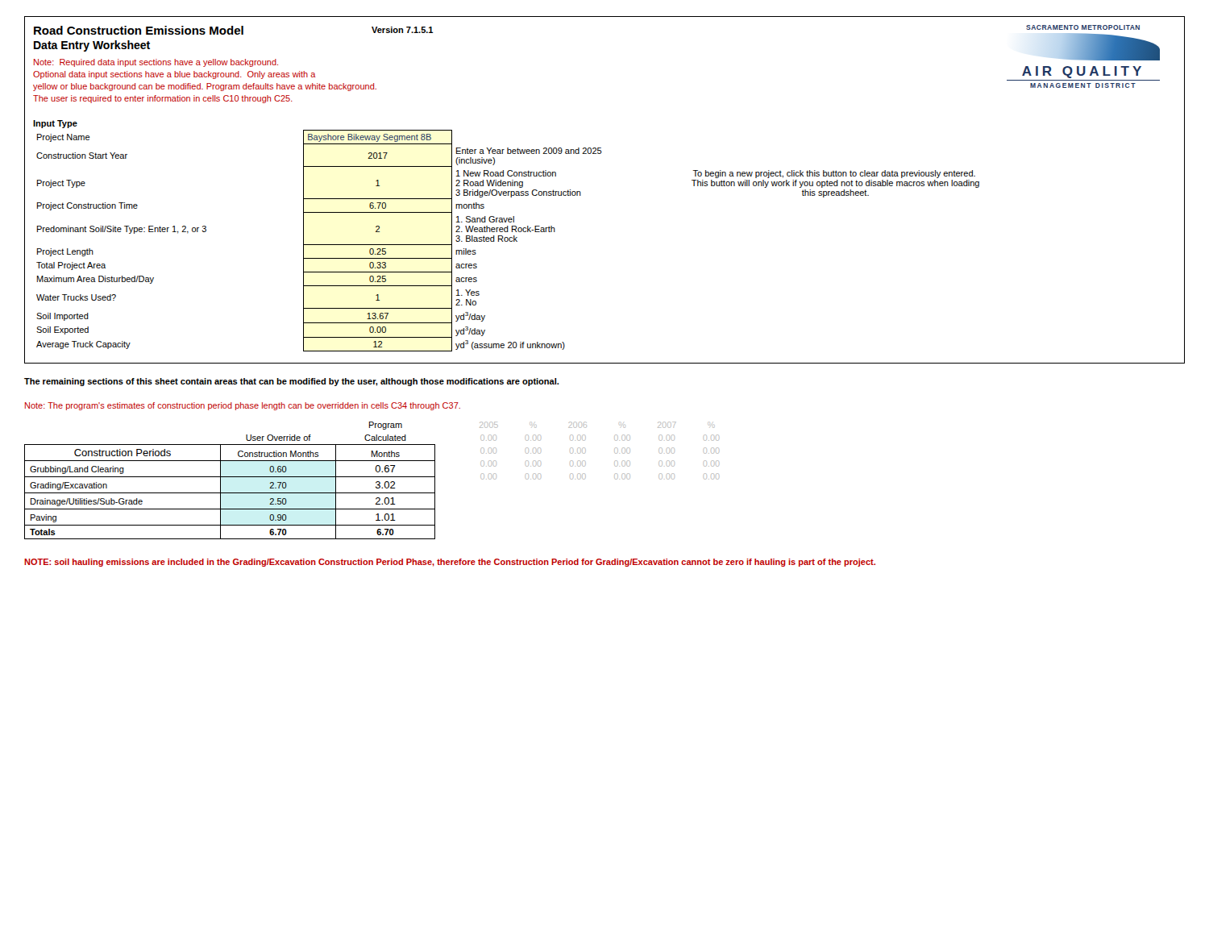Road Construction Emissions Model
Version 7.1.5.1
Data Entry Worksheet
SACRAMENTO METROPOLITAN
AIR QUALITY
MANAGEMENT DISTRICT
Note: Required data input sections have a yellow background.
Optional data input sections have a blue background. Only areas with a
yellow or blue background can be modified. Program defaults have a white background.
The user is required to enter information in cells C10 through C25.
Input Type
| Project Name | Bayshore Bikeway Segment 8B | | |
| Construction Start Year | 2017 | Enter a Year between 2009 and 2025 (inclusive) | |
| Project Type | 1 | 1 New Road Construction 2 Road Widening 3 Bridge/Overpass Construction | To begin a new project, click this button to clear data previously entered. This button will only work if you opted not to disable macros when loading this spreadsheet. |
| Project Construction Time | 6.70 | months | |
| Predominant Soil/Site Type: Enter 1, 2, or 3 | 2 | 1. Sand Gravel 2. Weathered Rock-Earth 3. Blasted Rock | |
| Project Length | 0.25 | miles | |
| Total Project Area | 0.33 | acres | |
| Maximum Area Disturbed/Day | 0.25 | acres | |
| Water Trucks Used? | 1 | 1. Yes 2. No | |
| Soil Imported | 13.67 | yd 3 /day | |
| Soil Exported | 0.00 | yd 3 /day | |
| Average Truck Capacity | 12 | yd 3 (assume 20 if unknown) | |
The remaining sections of this sheet contain areas that can be modified by the user, although those modifications are optional.
Note: The program's estimates of construction period phase length can be overridden in cells C34 through C37.
| | | Program |
| --- | --- | --- |
| | User Override of | Calculated |
| Construction Periods | Construction Months | Months |
| Grubbing/Land Clearing | 0.60 | 0.67 |
| Grading/Excavation | 2.70 | 3.02 |
| Drainage/Utilities/Sub-Grade | 2.50 | 2.01 |
| Paving | 0.90 | 1.01 |
| Totals | 6.70 | 6.70 |
| 2005 | % | 2006 | % | 2007 | % |
| 0.00 | 0.00 | 0.00 | 0.00 | 0.00 | 0.00 |
| 0.00 | 0.00 | 0.00 | 0.00 | 0.00 | 0.00 |
| 0.00 | 0.00 | 0.00 | 0.00 | 0.00 | 0.00 |
| 0.00 | 0.00 | 0.00 | 0.00 | 0.00 | 0.00 |
NOTE: soil hauling emissions are included in the Grading/Excavation Construction Period Phase, therefore the Construction Period for Grading/Excavation cannot be zero if hauling is part of the project.